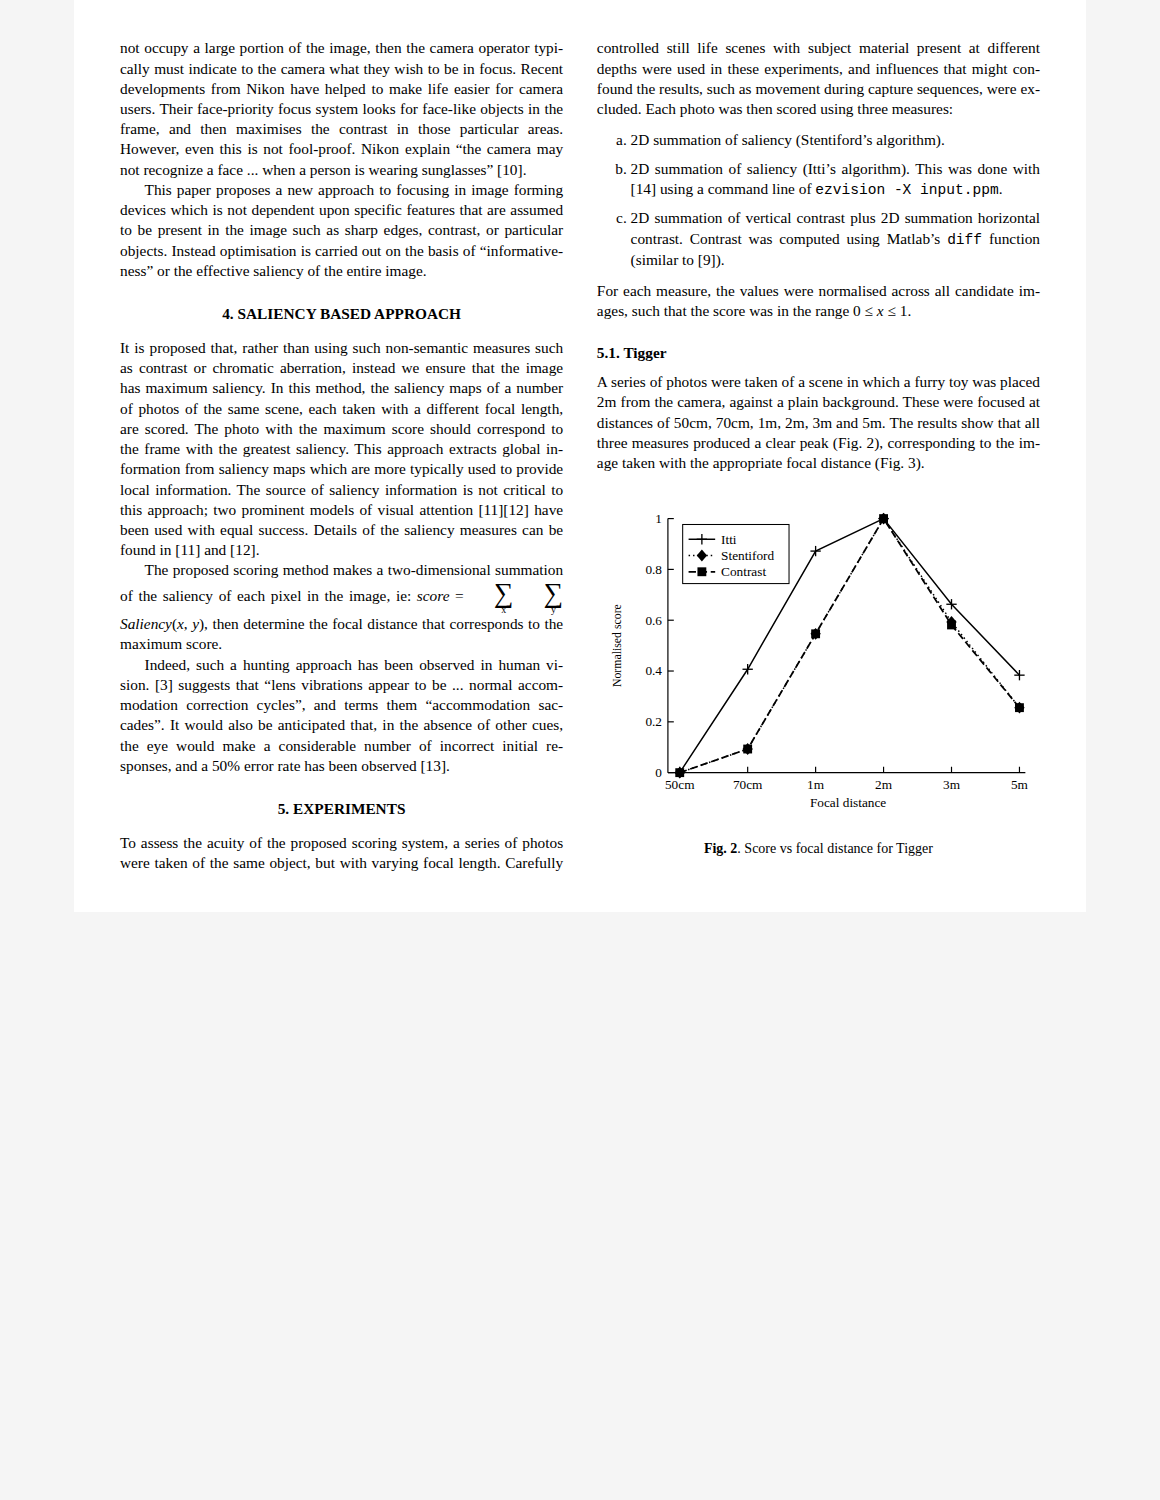not occupy a large portion of the image, then the camera operator typically must indicate to the camera what they wish to be in focus. Recent developments from Nikon have helped to make life easier for camera users. Their face-priority focus system looks for face-like objects in the frame, and then maximises the contrast in those particular areas. However, even this is not fool-proof. Nikon explain “the camera may not recognize a face ... when a person is wearing sunglasses” [10].
This paper proposes a new approach to focusing in image forming devices which is not dependent upon specific features that are assumed to be present in the image such as sharp edges, contrast, or particular objects. Instead optimisation is carried out on the basis of “informativeness” or the effective saliency of the entire image.
4. Saliency Based Approach
It is proposed that, rather than using such non-semantic measures such as contrast or chromatic aberration, instead we ensure that the image has maximum saliency. In this method, the saliency maps of a number of photos of the same scene, each taken with a different focal length, are scored. The photo with the maximum score should correspond to the frame with the greatest saliency. This approach extracts global information from saliency maps which are more typically used to provide local information. The source of saliency information is not critical to this approach; two prominent models of visual attention [11][12] have been used with equal success. Details of the saliency measures can be found in [11] and [12].
The proposed scoring method makes a two-dimensional summation of the saliency of each pixel in the image, ie: score = ∑x ∑y Saliency(x, y), then determine the focal distance that corresponds to the maximum score.
Indeed, such a hunting approach has been observed in human vision. [3] suggests that “lens vibrations appear to be ... normal accommodation correction cycles”, and terms them “accommodation saccades”. It would also be anticipated that, in the absence of other cues, the eye would make a considerable number of incorrect initial responses, and a 50% error rate has been observed [13].
5. Experiments
To assess the acuity of the proposed scoring system, a series of photos were taken of the same object, but with varying focal length. Carefully controlled still life scenes with subject material present at different depths were used in these experiments, and influences that might confound the results, such as movement during capture sequences, were excluded. Each photo was then scored using three measures:
2D summation of saliency (Stentiford’s algorithm).
2D summation of saliency (Itti’s algorithm). This was done with [14] using a command line of ezvision -X input.ppm.
2D summation of vertical contrast plus 2D summation horizontal contrast. Contrast was computed using Matlab’s diff function (similar to [9]).
For each measure, the values were normalised across all candidate images, such that the score was in the range 0 ≤ x ≤ 1.
5.1. Tigger
A series of photos were taken of a scene in which a furry toy was placed 2m from the camera, against a plain background. These were focused at distances of 50cm, 70cm, 1m, 2m, 3m and 5m. The results show that all three measures produced a clear peak (Fig. 2), corresponding to the image taken with the appropriate focal distance (Fig. 3).
0 0.2 0.4 0.6 0.8 1 Normalised score 50cm 70cm 1m 2m 3m 5m Focal distance Itti Stentiford Contrast
Fig. 2. Score vs focal distance for Tigger